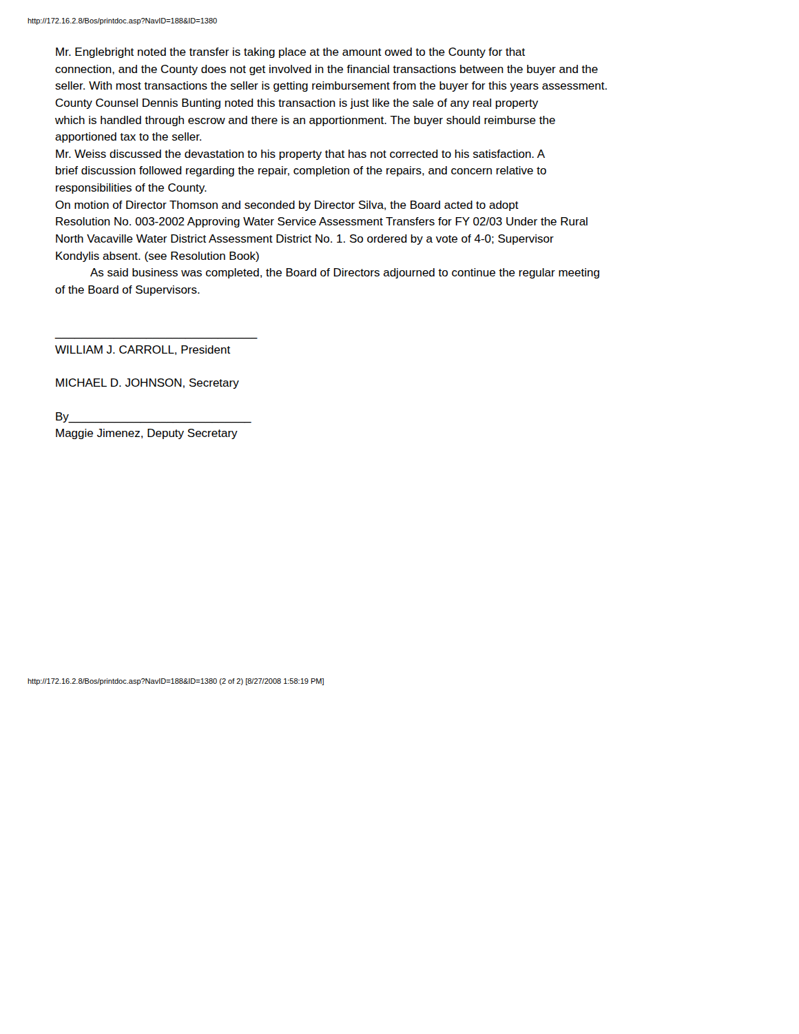http://172.16.2.8/Bos/printdoc.asp?NavID=188&ID=1380
Mr. Englebright noted the transfer is taking place at the amount owed to the County for that
connection, and the County does not get involved in the financial transactions between the buyer and the
seller. With most transactions the seller is getting reimbursement from the buyer for this years assessment.
County Counsel Dennis Bunting noted this transaction is just like the sale of any real property
which is handled through escrow and there is an apportionment. The buyer should reimburse the
apportioned tax to the seller.
Mr. Weiss discussed the devastation to his property that has not corrected to his satisfaction. A
brief discussion followed regarding the repair, completion of the repairs, and concern relative to
responsibilities of the County.
On motion of Director Thomson and seconded by Director Silva, the Board acted to adopt
Resolution No. 003-2002 Approving Water Service Assessment Transfers for FY 02/03 Under the Rural
North Vacaville Water District Assessment District No. 1. So ordered by a vote of 4-0; Supervisor
Kondylis absent. (see Resolution Book)
As said business was completed, the Board of Directors adjourned to continue the regular meeting
of the Board of Supervisors.
_______________________________
WILLIAM J. CARROLL, President
MICHAEL D. JOHNSON, Secretary
By____________________________
Maggie Jimenez, Deputy Secretary
http://172.16.2.8/Bos/printdoc.asp?NavID=188&ID=1380 (2 of 2) [8/27/2008 1:58:19 PM]